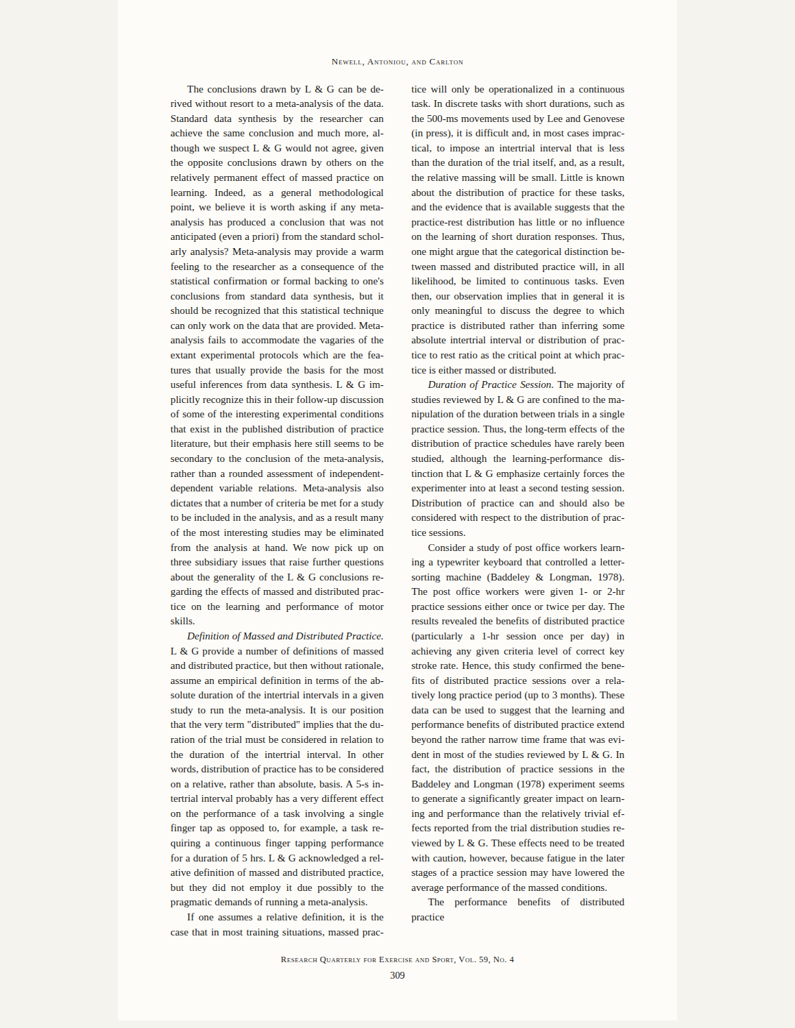Newell, Antoniou, and Carlton
The conclusions drawn by L & G can be derived without resort to a meta-analysis of the data. Standard data synthesis by the researcher can achieve the same conclusion and much more, although we suspect L & G would not agree, given the opposite conclusions drawn by others on the relatively permanent effect of massed practice on learning. Indeed, as a general methodological point, we believe it is worth asking if any meta-analysis has produced a conclusion that was not anticipated (even a priori) from the standard scholarly analysis? Meta-analysis may provide a warm feeling to the researcher as a consequence of the statistical confirmation or formal backing to one's conclusions from standard data synthesis, but it should be recognized that this statistical technique can only work on the data that are provided. Meta-analysis fails to accommodate the vagaries of the extant experimental protocols which are the features that usually provide the basis for the most useful inferences from data synthesis. L & G implicitly recognize this in their follow-up discussion of some of the interesting experimental conditions that exist in the published distribution of practice literature, but their emphasis here still seems to be secondary to the conclusion of the meta-analysis, rather than a rounded assessment of independent-dependent variable relations. Meta-analysis also dictates that a number of criteria be met for a study to be included in the analysis, and as a result many of the most interesting studies may be eliminated from the analysis at hand. We now pick up on three subsidiary issues that raise further questions about the generality of the L & G conclusions regarding the effects of massed and distributed practice on the learning and performance of motor skills.
Definition of Massed and Distributed Practice. L & G provide a number of definitions of massed and distributed practice, but then without rationale, assume an empirical definition in terms of the absolute duration of the intertrial intervals in a given study to run the meta-analysis. It is our position that the very term "distributed" implies that the duration of the trial must be considered in relation to the duration of the intertrial interval. In other words, distribution of practice has to be considered on a relative, rather than absolute, basis. A 5-s intertrial interval probably has a very different effect on the performance of a task involving a single finger tap as opposed to, for example, a task requiring a continuous finger tapping performance for a duration of 5 hrs. L & G acknowledged a relative definition of massed and distributed practice, but they did not employ it due possibly to the pragmatic demands of running a meta-analysis.
If one assumes a relative definition, it is the case that in most training situations, massed practice will only be operationalized in a continuous task. In discrete tasks with short durations, such as the 500-ms movements used by Lee and Genovese (in press), it is difficult and, in most cases impractical, to impose an intertrial interval that is less than the duration of the trial itself, and, as a result, the relative massing will be small. Little is known about the distribution of practice for these tasks, and the evidence that is available suggests that the practice-rest distribution has little or no influence on the learning of short duration responses. Thus, one might argue that the categorical distinction between massed and distributed practice will, in all likelihood, be limited to continuous tasks. Even then, our observation implies that in general it is only meaningful to discuss the degree to which practice is distributed rather than inferring some absolute intertrial interval or distribution of practice to rest ratio as the critical point at which practice is either massed or distributed.
Duration of Practice Session. The majority of studies reviewed by L & G are confined to the manipulation of the duration between trials in a single practice session. Thus, the long-term effects of the distribution of practice schedules have rarely been studied, although the learning-performance distinction that L & G emphasize certainly forces the experimenter into at least a second testing session. Distribution of practice can and should also be considered with respect to the distribution of practice sessions.
Consider a study of post office workers learning a typewriter keyboard that controlled a letter-sorting machine (Baddeley & Longman, 1978). The post office workers were given 1- or 2-hr practice sessions either once or twice per day. The results revealed the benefits of distributed practice (particularly a 1-hr session once per day) in achieving any given criteria level of correct key stroke rate. Hence, this study confirmed the benefits of distributed practice sessions over a relatively long practice period (up to 3 months). These data can be used to suggest that the learning and performance benefits of distributed practice extend beyond the rather narrow time frame that was evident in most of the studies reviewed by L & G. In fact, the distribution of practice sessions in the Baddeley and Longman (1978) experiment seems to generate a significantly greater impact on learning and performance than the relatively trivial effects reported from the trial distribution studies reviewed by L & G. These effects need to be treated with caution, however, because fatigue in the later stages of a practice session may have lowered the average performance of the massed conditions.
The performance benefits of distributed practice
Research Quarterly for Exercise and Sport, Vol. 59, No. 4
309